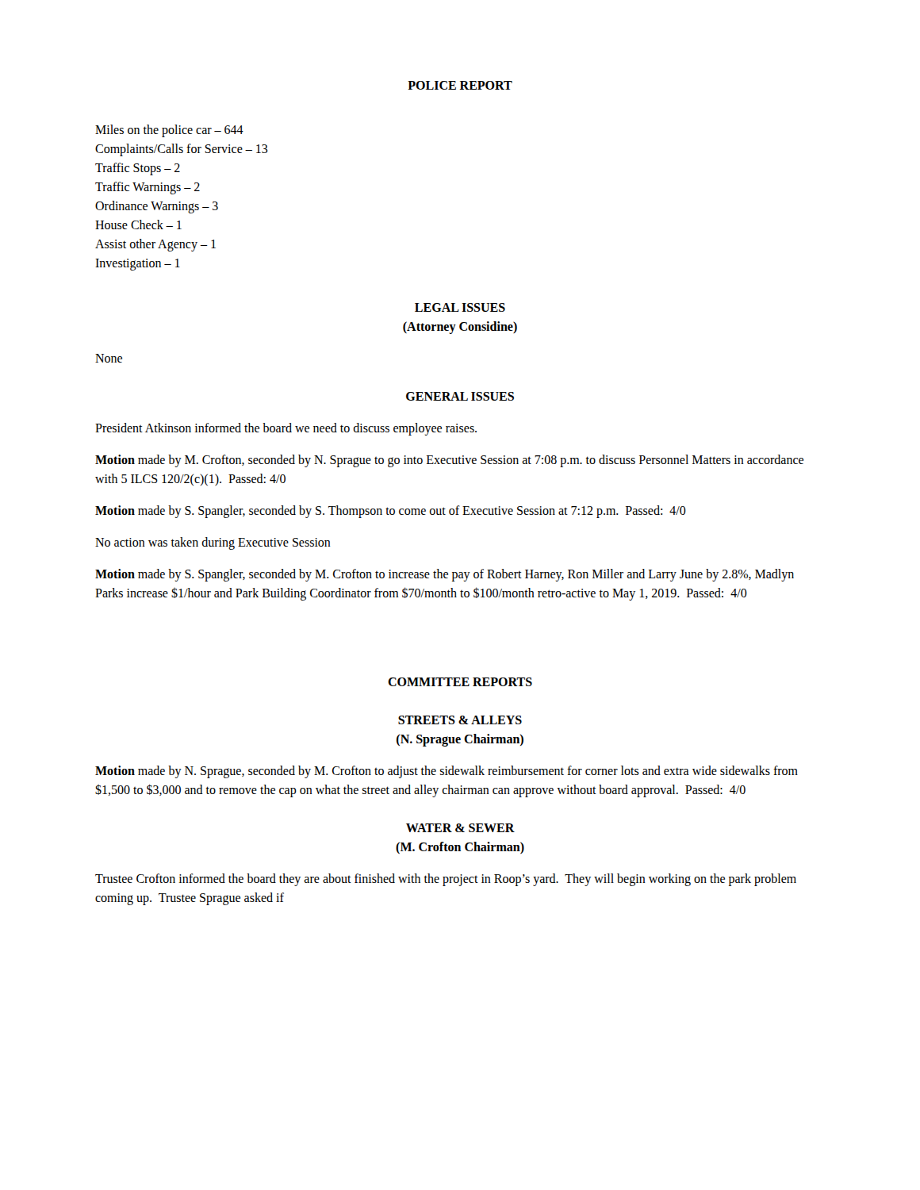POLICE REPORT
Miles on the police car – 644
Complaints/Calls for Service – 13
Traffic Stops – 2
Traffic Warnings – 2
Ordinance Warnings – 3
House Check – 1
Assist other Agency – 1
Investigation – 1
LEGAL ISSUES
(Attorney Considine)
None
GENERAL ISSUES
President Atkinson informed the board we need to discuss employee raises.
Motion made by M. Crofton, seconded by N. Sprague to go into Executive Session at 7:08 p.m. to discuss Personnel Matters in accordance with 5 ILCS 120/2(c)(1). Passed: 4/0
Motion made by S. Spangler, seconded by S. Thompson to come out of Executive Session at 7:12 p.m. Passed: 4/0
No action was taken during Executive Session
Motion made by S. Spangler, seconded by M. Crofton to increase the pay of Robert Harney, Ron Miller and Larry June by 2.8%, Madlyn Parks increase $1/hour and Park Building Coordinator from $70/month to $100/month retro-active to May 1, 2019. Passed: 4/0
COMMITTEE REPORTS
STREETS & ALLEYS
(N. Sprague Chairman)
Motion made by N. Sprague, seconded by M. Crofton to adjust the sidewalk reimbursement for corner lots and extra wide sidewalks from $1,500 to $3,000 and to remove the cap on what the street and alley chairman can approve without board approval. Passed: 4/0
WATER & SEWER
(M. Crofton Chairman)
Trustee Crofton informed the board they are about finished with the project in Roop’s yard. They will begin working on the park problem coming up. Trustee Sprague asked if